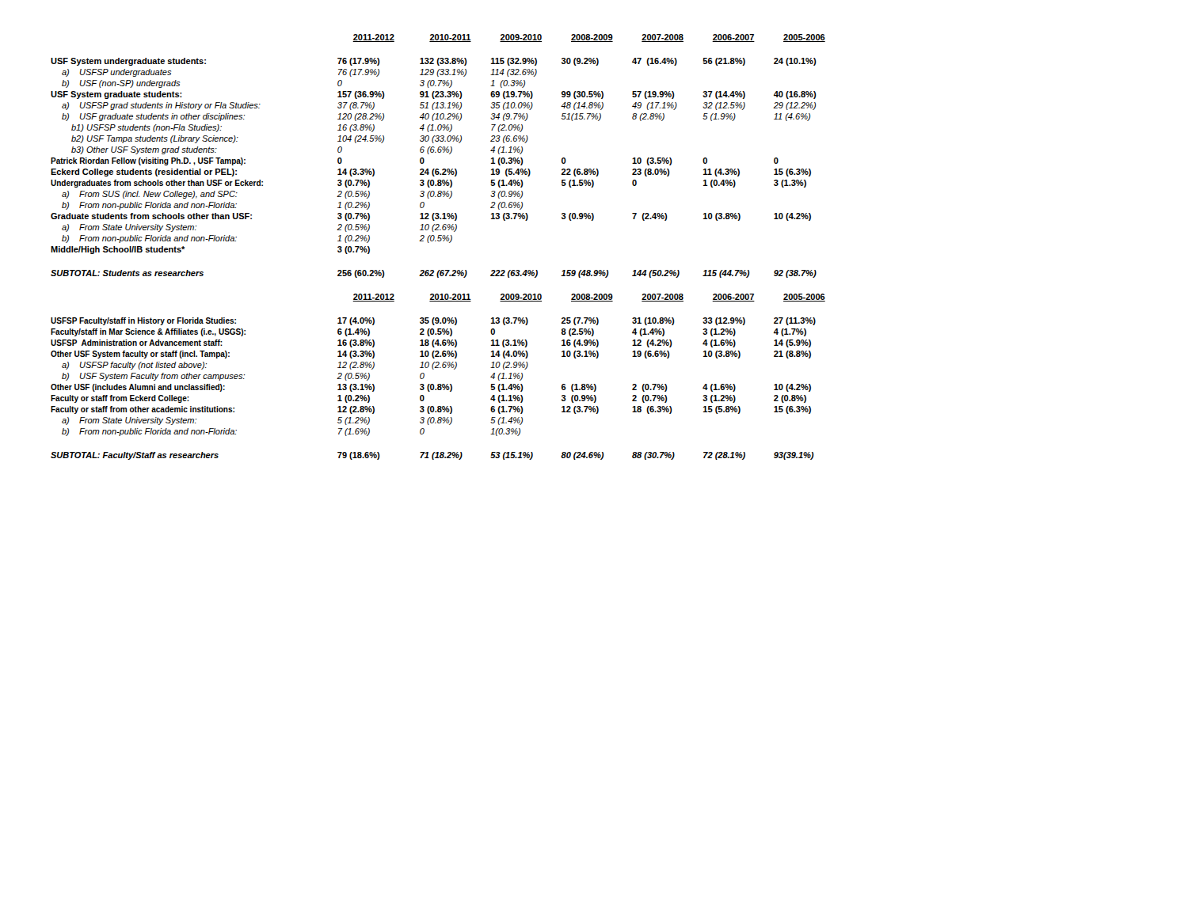| | 2011-2012 | 2010-2011 | 2009-2010 | 2008-2009 | 2007-2008 | 2006-2007 | 2005-2006 |
| USF System undergraduate students: | 76 (17.9%) | 132 (33.8%) | 115 (32.9%) | 30 (9.2%) | 47 (16.4%) | 56 (21.8%) | 24 (10.1%) |
| a) USFSP undergraduates | 76 (17.9%) | 129 (33.1%) | 114 (32.6%) | | | | |
| b) USF (non-SP) undergrads | 0 | 3 (0.7%) | 1 (0.3%) | | | | |
| USF System graduate students: | 157 (36.9%) | 91 (23.3%) | 69 (19.7%) | 99 (30.5%) | 57 (19.9%) | 37 (14.4%) | 40 (16.8%) |
| a) USFSP grad students in History or Fla Studies: | 37 (8.7%) | 51 (13.1%) | 35 (10.0%) | 48 (14.8%) | 49 (17.1%) | 32 (12.5%) | 29 (12.2%) |
| b) USF graduate students in other disciplines: | 120 (28.2%) | 40 (10.2%) | 34 (9.7%) | 51(15.7%) | 8 (2.8%) | 5 (1.9%) | 11 (4.6%) |
| b1) USFSP students (non-Fla Studies): | 16 (3.8%) | 4 (1.0%) | 7 (2.0%) | | | | |
| b2) USF Tampa students (Library Science): | 104 (24.5%) | 30 (33.0%) | 23 (6.6%) | | | | |
| b3) Other USF System grad students: | 0 | 6 (6.6%) | 4 (1.1%) | | | | |
| Patrick Riordan Fellow (visiting Ph.D. , USF Tampa): | 0 | 0 | 1 (0.3%) | 0 | 10 (3.5%) | 0 | 0 |
| Eckerd College students (residential or PEL): | 14 (3.3%) | 24 (6.2%) | 19 (5.4%) | 22 (6.8%) | 23 (8.0%) | 11 (4.3%) | 15 (6.3%) |
| Undergraduates from schools other than USF or Eckerd: | 3 (0.7%) | 3 (0.8%) | 5 (1.4%) | 5 (1.5%) | 0 | 1 (0.4%) | 3 (1.3%) |
| a) From SUS (incl. New College), and SPC: | 2 (0.5%) | 3 (0.8%) | 3 (0.9%) | | | | |
| b) From non-public Florida and non-Florida: | 1 (0.2%) | 0 | 2 (0.6%) | | | | |
| Graduate students from schools other than USF: | 3 (0.7%) | 12 (3.1%) | 13 (3.7%) | 3 (0.9%) | 7 (2.4%) | 10 (3.8%) | 10 (4.2%) |
| a) From State University System: | 2 (0.5%) | 10 (2.6%) | | | | | |
| b) From non-public Florida and non-Florida: | 1 (0.2%) | 2 (0.5%) | | | | | |
| Middle/High School/IB students* | 3 (0.7%) | | | | | | |
| SUBTOTAL: Students as researchers | 256 (60.2%) | 262 (67.2%) | 222 (63.4%) | 159 (48.9%) | 144 (50.2%) | 115 (44.7%) | 92 (38.7%) |
| | 2011-2012 | 2010-2011 | 2009-2010 | 2008-2009 | 2007-2008 | 2006-2007 | 2005-2006 |
| USFSP Faculty/staff in History or Florida Studies: | 17 (4.0%) | 35 (9.0%) | 13 (3.7%) | 25 (7.7%) | 31 (10.8%) | 33 (12.9%) | 27 (11.3%) |
| Faculty/staff in Mar Science & Affiliates (i.e., USGS): | 6 (1.4%) | 2 (0.5%) | 0 | 8 (2.5%) | 4 (1.4%) | 3 (1.2%) | 4 (1.7%) |
| USFSP Administration or Advancement staff: | 16 (3.8%) | 18 (4.6%) | 11 (3.1%) | 16 (4.9%) | 12 (4.2%) | 4 (1.6%) | 14 (5.9%) |
| Other USF System faculty or staff (incl. Tampa): | 14 (3.3%) | 10 (2.6%) | 14 (4.0%) | 10 (3.1%) | 19 (6.6%) | 10 (3.8%) | 21 (8.8%) |
| a) USFSP faculty (not listed above): | 12 (2.8%) | 10 (2.6%) | 10 (2.9%) | | | | |
| b) USF System Faculty from other campuses: | 2 (0.5%) | 0 | 4 (1.1%) | | | | |
| Other USF (includes Alumni and unclassified): | 13 (3.1%) | 3 (0.8%) | 5 (1.4%) | 6 (1.8%) | 2 (0.7%) | 4 (1.6%) | 10 (4.2%) |
| Faculty or staff from Eckerd College: | 1 (0.2%) | 0 | 4 (1.1%) | 3 (0.9%) | 2 (0.7%) | 3 (1.2%) | 2 (0.8%) |
| Faculty or staff from other academic institutions: | 12 (2.8%) | 3 (0.8%) | 6 (1.7%) | 12 (3.7%) | 18 (6.3%) | 15 (5.8%) | 15 (6.3%) |
| a) From State University System: | 5 (1.2%) | 3 (0.8%) | 5 (1.4%) | | | | |
| b) From non-public Florida and non-Florida: | 7 (1.6%) | 0 | 1(0.3%) | | | | |
| SUBTOTAL: Faculty/Staff as researchers | 79 (18.6%) | 71 (18.2%) | 53 (15.1%) | 80 (24.6%) | 88 (30.7%) | 72 (28.1%) | 93(39.1%) |